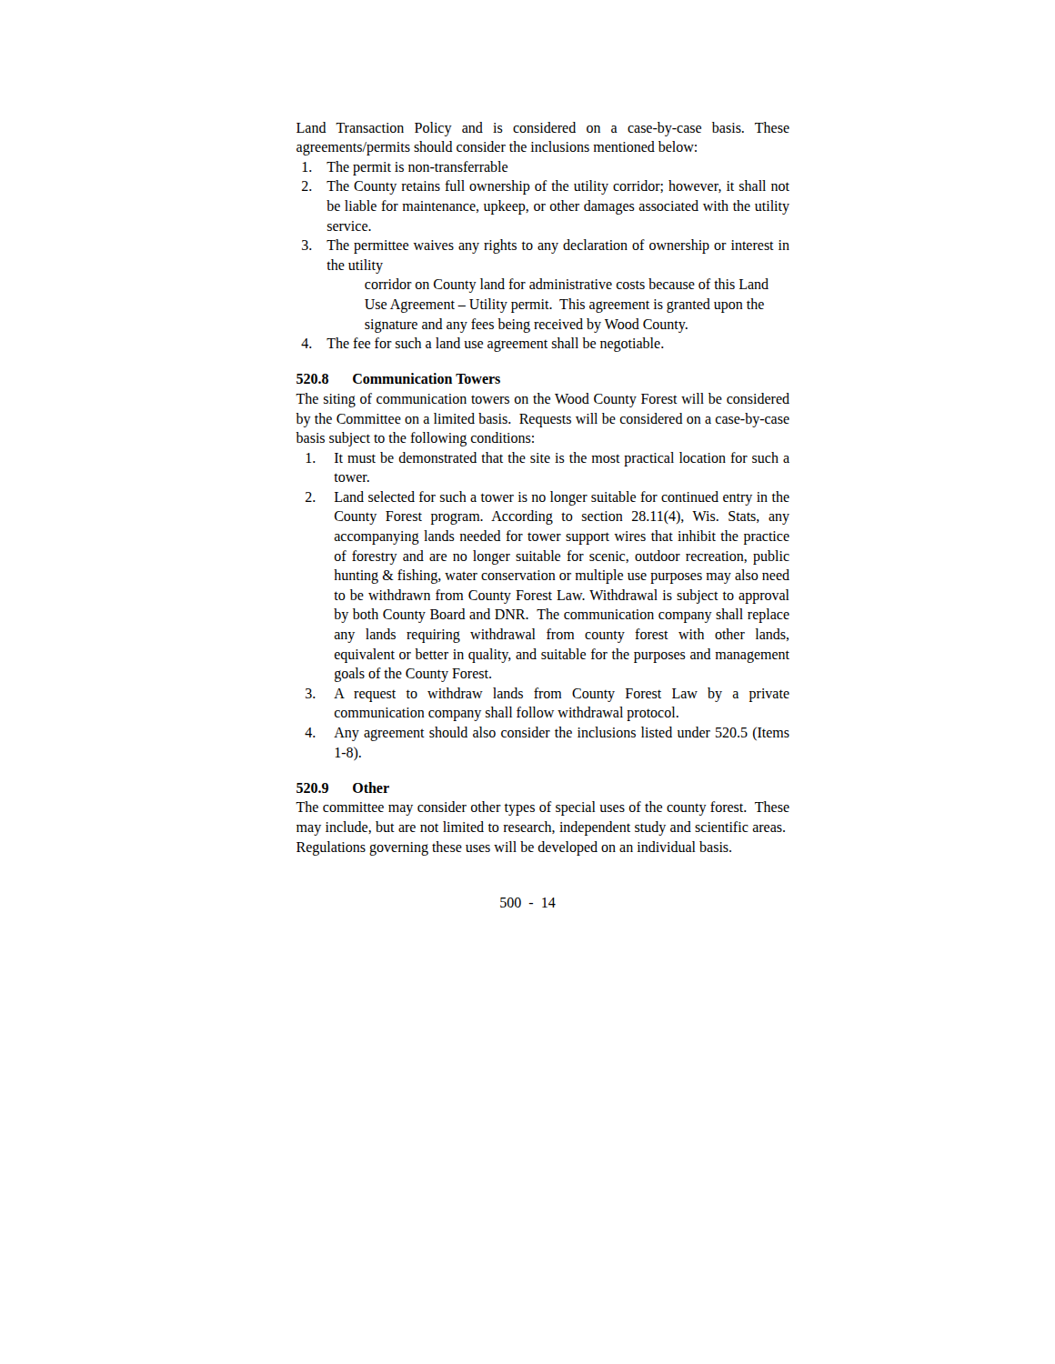Land Transaction Policy and is considered on a case-by-case basis. These agreements/permits should consider the inclusions mentioned below:
1. The permit is non-transferrable
2. The County retains full ownership of the utility corridor; however, it shall not be liable for maintenance, upkeep, or other damages associated with the utility service.
3. The permittee waives any rights to any declaration of ownership or interest in the utility corridor on County land for administrative costs because of this Land Use Agreement – Utility permit. This agreement is granted upon the signature and any fees being received by Wood County.
4. The fee for such a land use agreement shall be negotiable.
520.8 Communication Towers
The siting of communication towers on the Wood County Forest will be considered by the Committee on a limited basis. Requests will be considered on a case-by-case basis subject to the following conditions:
1. It must be demonstrated that the site is the most practical location for such a tower.
2. Land selected for such a tower is no longer suitable for continued entry in the County Forest program. According to section 28.11(4), Wis. Stats, any accompanying lands needed for tower support wires that inhibit the practice of forestry and are no longer suitable for scenic, outdoor recreation, public hunting & fishing, water conservation or multiple use purposes may also need to be withdrawn from County Forest Law. Withdrawal is subject to approval by both County Board and DNR. The communication company shall replace any lands requiring withdrawal from county forest with other lands, equivalent or better in quality, and suitable for the purposes and management goals of the County Forest.
3. A request to withdraw lands from County Forest Law by a private communication company shall follow withdrawal protocol.
4. Any agreement should also consider the inclusions listed under 520.5 (Items 1-8).
520.9 Other
The committee may consider other types of special uses of the county forest. These may include, but are not limited to research, independent study and scientific areas. Regulations governing these uses will be developed on an individual basis.
500 - 14